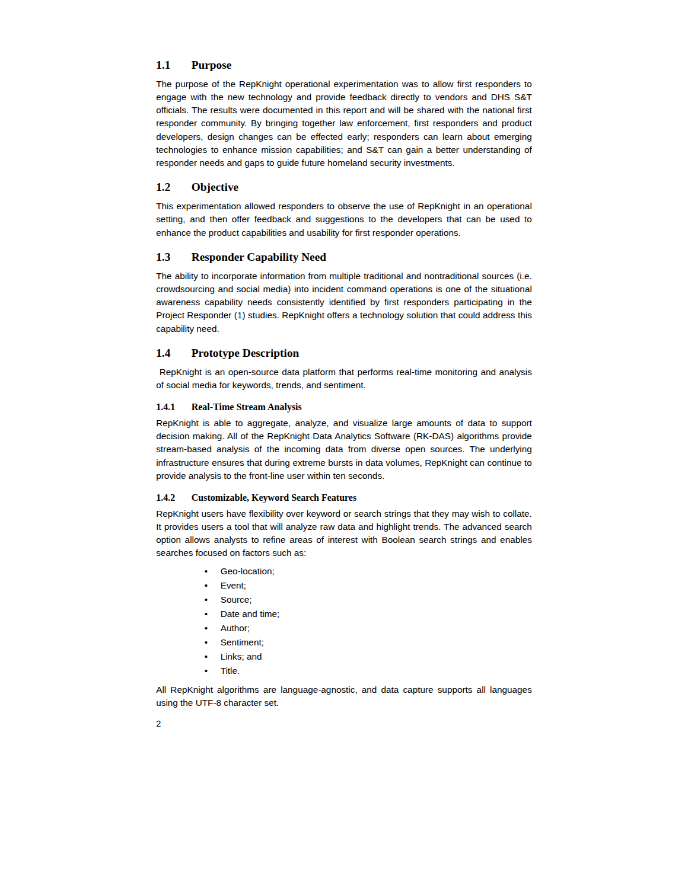1.1 Purpose
The purpose of the RepKnight operational experimentation was to allow first responders to engage with the new technology and provide feedback directly to vendors and DHS S&T officials. The results were documented in this report and will be shared with the national first responder community. By bringing together law enforcement, first responders and product developers, design changes can be effected early; responders can learn about emerging technologies to enhance mission capabilities; and S&T can gain a better understanding of responder needs and gaps to guide future homeland security investments.
1.2 Objective
This experimentation allowed responders to observe the use of RepKnight in an operational setting, and then offer feedback and suggestions to the developers that can be used to enhance the product capabilities and usability for first responder operations.
1.3 Responder Capability Need
The ability to incorporate information from multiple traditional and nontraditional sources (i.e. crowdsourcing and social media) into incident command operations is one of the situational awareness capability needs consistently identified by first responders participating in the Project Responder (1) studies. RepKnight offers a technology solution that could address this capability need.
1.4 Prototype Description
RepKnight is an open-source data platform that performs real-time monitoring and analysis of social media for keywords, trends, and sentiment.
1.4.1 Real-Time Stream Analysis
RepKnight is able to aggregate, analyze, and visualize large amounts of data to support decision making. All of the RepKnight Data Analytics Software (RK-DAS) algorithms provide stream-based analysis of the incoming data from diverse open sources. The underlying infrastructure ensures that during extreme bursts in data volumes, RepKnight can continue to provide analysis to the front-line user within ten seconds.
1.4.2 Customizable, Keyword Search Features
RepKnight users have flexibility over keyword or search strings that they may wish to collate. It provides users a tool that will analyze raw data and highlight trends. The advanced search option allows analysts to refine areas of interest with Boolean search strings and enables searches focused on factors such as:
Geo-location;
Event;
Source;
Date and time;
Author;
Sentiment;
Links; and
Title.
All RepKnight algorithms are language-agnostic, and data capture supports all languages using the UTF-8 character set.
2